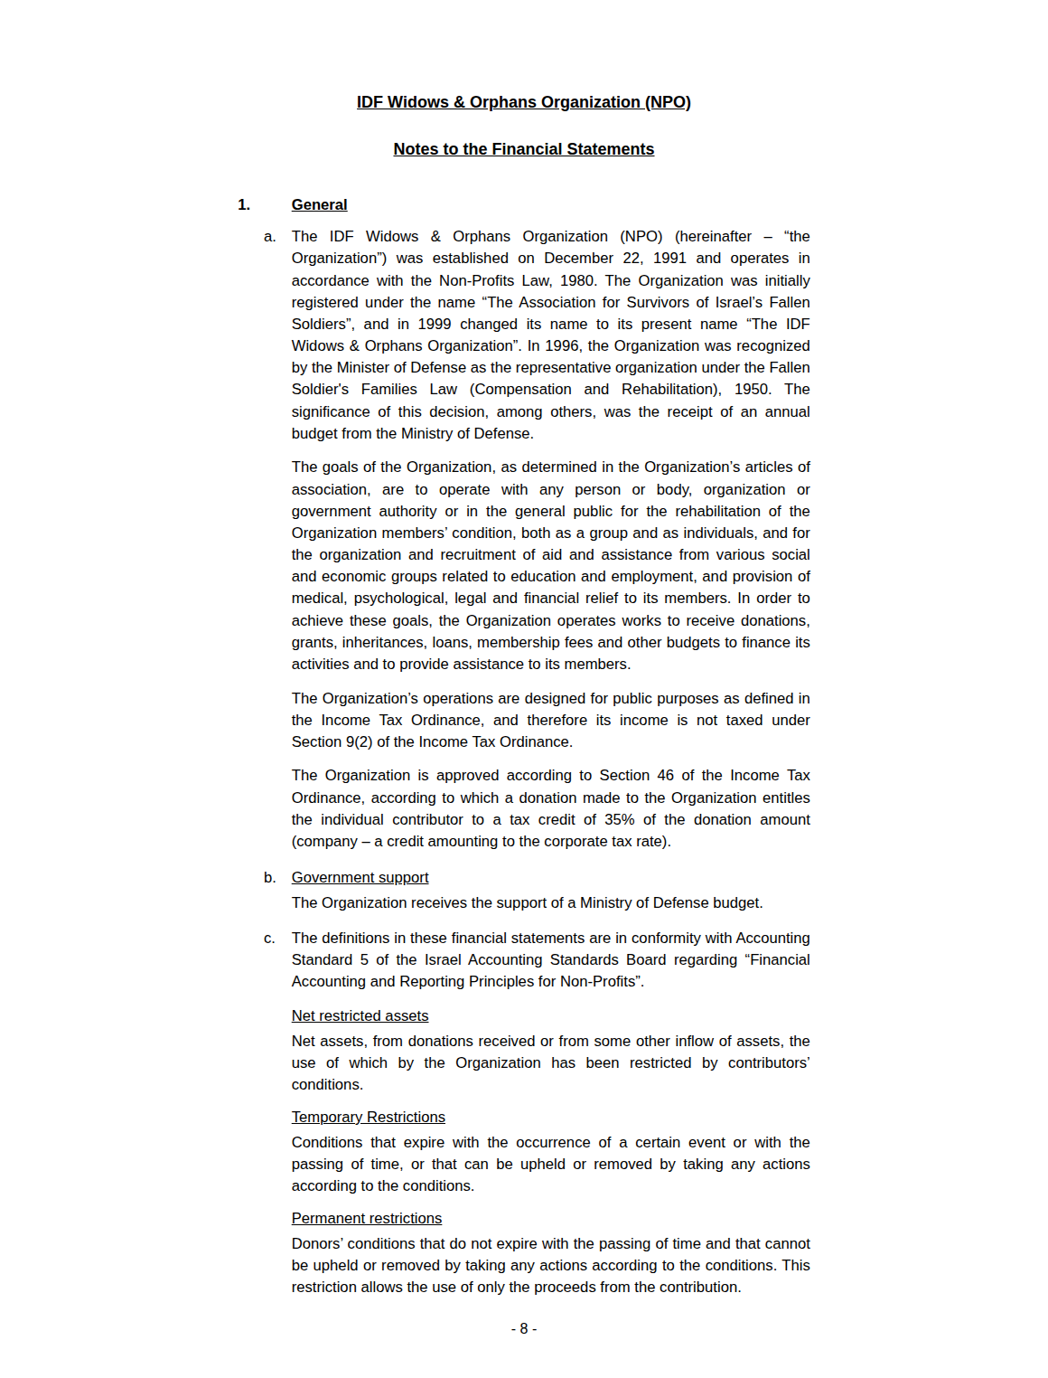IDF Widows & Orphans Organization (NPO)
Notes to the Financial Statements
1. General
a.
The IDF Widows & Orphans Organization (NPO) (hereinafter – “the Organization”) was established on December 22, 1991 and operates in accordance with the Non-Profits Law, 1980. The Organization was initially registered under the name “The Association for Survivors of Israel’s Fallen Soldiers”, and in 1999 changed its name to its present name “The IDF Widows & Orphans Organization”. In 1996, the Organization was recognized by the Minister of Defense as the representative organization under the Fallen Soldier's Families Law (Compensation and Rehabilitation), 1950. The significance of this decision, among others, was the receipt of an annual budget from the Ministry of Defense.
The goals of the Organization, as determined in the Organization’s articles of association, are to operate with any person or body, organization or government authority or in the general public for the rehabilitation of the Organization members’ condition, both as a group and as individuals, and for the organization and recruitment of aid and assistance from various social and economic groups related to education and employment, and provision of medical, psychological, legal and financial relief to its members. In order to achieve these goals, the Organization operates works to receive donations, grants, inheritances, loans, membership fees and other budgets to finance its activities and to provide assistance to its members.
The Organization’s operations are designed for public purposes as defined in the Income Tax Ordinance, and therefore its income is not taxed under Section 9(2) of the Income Tax Ordinance.
The Organization is approved according to Section 46 of the Income Tax Ordinance, according to which a donation made to the Organization entitles the individual contributor to a tax credit of 35% of the donation amount (company – a credit amounting to the corporate tax rate).
b.
Government support
The Organization receives the support of a Ministry of Defense budget.
c.
The definitions in these financial statements are in conformity with Accounting Standard 5 of the Israel Accounting Standards Board regarding “Financial Accounting and Reporting Principles for Non-Profits”.
Net restricted assets
Net assets, from donations received or from some other inflow of assets, the use of which by the Organization has been restricted by contributors’ conditions.
Temporary Restrictions
Conditions that expire with the occurrence of a certain event or with the passing of time, or that can be upheld or removed by taking any actions according to the conditions.
Permanent restrictions
Donors’ conditions that do not expire with the passing of time and that cannot be upheld or removed by taking any actions according to the conditions. This restriction allows the use of only the proceeds from the contribution.
- 8 -